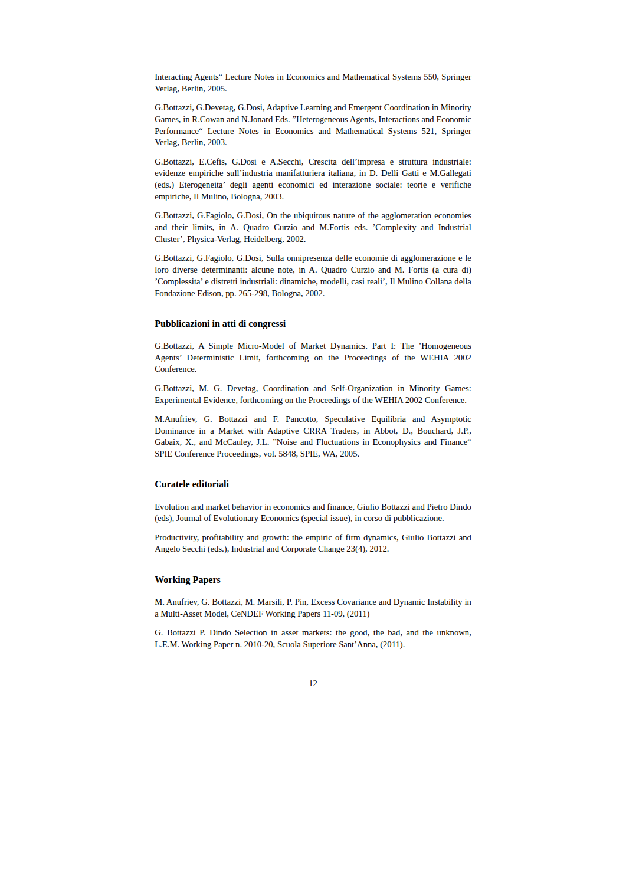Interacting Agents“ Lecture Notes in Economics and Mathematical Systems 550, Springer Verlag, Berlin, 2005.
G.Bottazzi, G.Devetag, G.Dosi, Adaptive Learning and Emergent Coordination in Minority Games, in R.Cowan and N.Jonard Eds. ”Heterogeneous Agents, Interactions and Economic Performance“ Lecture Notes in Economics and Mathematical Systems 521, Springer Verlag, Berlin, 2003.
G.Bottazzi, E.Cefis, G.Dosi e A.Secchi, Crescita dell’impresa e struttura industriale: evidenze empiriche sull’industria manifatturiera italiana, in D. Delli Gatti e M.Gallegati (eds.) Eterogeneita’ degli agenti economici ed interazione sociale: teorie e verifiche empiriche, Il Mulino, Bologna, 2003.
G.Bottazzi, G.Fagiolo, G.Dosi, On the ubiquitous nature of the agglomeration economies and their limits, in A. Quadro Curzio and M.Fortis eds. ’Complexity and Industrial Cluster’, Physica-Verlag, Heidelberg, 2002.
G.Bottazzi, G.Fagiolo, G.Dosi, Sulla onnipresenza delle economie di agglomerazione e le loro diverse determinanti: alcune note, in A. Quadro Curzio and M. Fortis (a cura di) ’Complessita’ e distretti industriali: dinamiche, modelli, casi reali’, Il Mulino Collana della Fondazione Edison, pp. 265-298, Bologna, 2002.
Pubblicazioni in atti di congressi
G.Bottazzi, A Simple Micro-Model of Market Dynamics. Part I: The ’Homogeneous Agents’ Deterministic Limit, forthcoming on the Proceedings of the WEHIA 2002 Conference.
G.Bottazzi, M. G. Devetag, Coordination and Self-Organization in Minority Games: Experimental Evidence, forthcoming on the Proceedings of the WEHIA 2002 Conference.
M.Anufriev, G. Bottazzi and F. Pancotto, Speculative Equilibria and Asymptotic Dominance in a Market with Adaptive CRRA Traders, in Abbot, D., Bouchard, J.P., Gabaix, X., and McCauley, J.L. ”Noise and Fluctuations in Econophysics and Finance“ SPIE Conference Proceedings, vol. 5848, SPIE, WA, 2005.
Curatele editoriali
Evolution and market behavior in economics and finance, Giulio Bottazzi and Pietro Dindo (eds), Journal of Evolutionary Economics (special issue), in corso di pubblicazione.
Productivity, profitability and growth: the empiric of firm dynamics, Giulio Bottazzi and Angelo Secchi (eds.), Industrial and Corporate Change 23(4), 2012.
Working Papers
M. Anufriev, G. Bottazzi, M. Marsili, P. Pin, Excess Covariance and Dynamic Instability in a Multi-Asset Model, CeNDEF Working Papers 11-09, (2011)
G. Bottazzi P. Dindo Selection in asset markets: the good, the bad, and the unknown, L.E.M. Working Paper n. 2010-20, Scuola Superiore Sant’Anna, (2011).
12